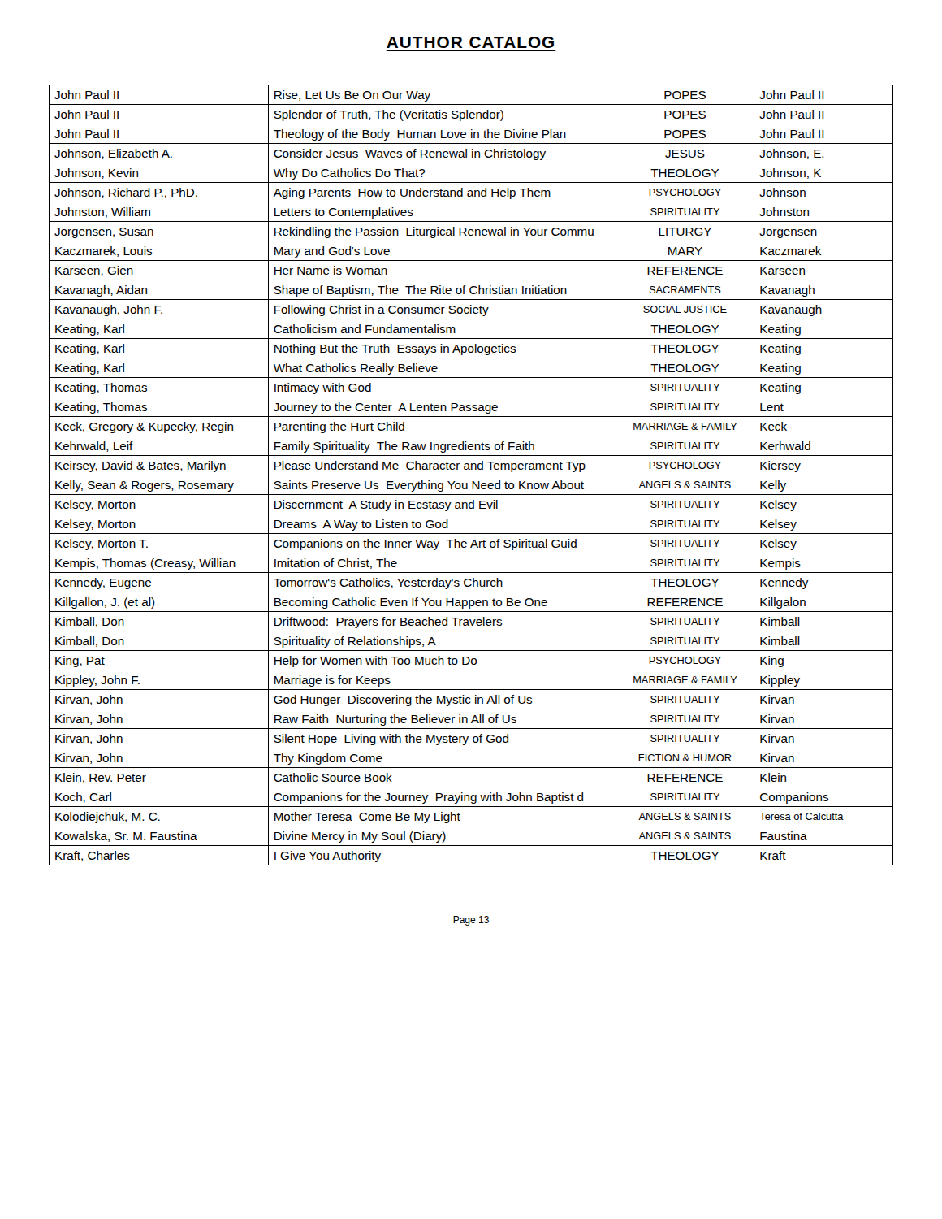AUTHOR CATALOG
| John Paul II | Rise, Let Us Be On Our Way | POPES | John Paul II |
| John Paul II | Splendor of Truth, The (Veritatis Splendor) | POPES | John Paul II |
| John Paul II | Theology of the Body Human Love in the Divine Plan | POPES | John Paul II |
| Johnson, Elizabeth A. | Consider Jesus Waves of Renewal in Christology | JESUS | Johnson, E. |
| Johnson, Kevin | Why Do Catholics Do That? | THEOLOGY | Johnson, K |
| Johnson, Richard P., PhD. | Aging Parents How to Understand and Help Them | PSYCHOLOGY | Johnson |
| Johnston, William | Letters to Contemplatives | SPIRITUALITY | Johnston |
| Jorgensen, Susan | Rekindling the Passion Liturgical Renewal in Your Commu | LITURGY | Jorgensen |
| Kaczmarek, Louis | Mary and God's Love | MARY | Kaczmarek |
| Karseen, Gien | Her Name is Woman | REFERENCE | Karseen |
| Kavanagh, Aidan | Shape of Baptism, The The Rite of Christian Initiation | SACRAMENTS | Kavanagh |
| Kavanaugh, John F. | Following Christ in a Consumer Society | SOCIAL JUSTICE | Kavanaugh |
| Keating, Karl | Catholicism and Fundamentalism | THEOLOGY | Keating |
| Keating, Karl | Nothing But the Truth Essays in Apologetics | THEOLOGY | Keating |
| Keating, Karl | What Catholics Really Believe | THEOLOGY | Keating |
| Keating, Thomas | Intimacy with God | SPIRITUALITY | Keating |
| Keating, Thomas | Journey to the Center A Lenten Passage | SPIRITUALITY | Lent |
| Keck, Gregory & Kupecky, Regin | Parenting the Hurt Child | MARRIAGE & FAMILY | Keck |
| Kehrwald, Leif | Family Spirituality The Raw Ingredients of Faith | SPIRITUALITY | Kerhwald |
| Keirsey, David & Bates, Marilyn | Please Understand Me Character and Temperament Typ | PSYCHOLOGY | Kiersey |
| Kelly, Sean & Rogers, Rosemary | Saints Preserve Us Everything You Need to Know About | ANGELS & SAINTS | Kelly |
| Kelsey, Morton | Discernment A Study in Ecstasy and Evil | SPIRITUALITY | Kelsey |
| Kelsey, Morton | Dreams A Way to Listen to God | SPIRITUALITY | Kelsey |
| Kelsey, Morton T. | Companions on the Inner Way The Art of Spiritual Guid | SPIRITUALITY | Kelsey |
| Kempis, Thomas (Creasy, Willian | Imitation of Christ, The | SPIRITUALITY | Kempis |
| Kennedy, Eugene | Tomorrow's Catholics, Yesterday's Church | THEOLOGY | Kennedy |
| Killgallon, J. (et al) | Becoming Catholic Even If You Happen to Be One | REFERENCE | Killgalon |
| Kimball, Don | Driftwood: Prayers for Beached Travelers | SPIRITUALITY | Kimball |
| Kimball, Don | Spirituality of Relationships, A | SPIRITUALITY | Kimball |
| King, Pat | Help for Women with Too Much to Do | PSYCHOLOGY | King |
| Kippley, John F. | Marriage is for Keeps | MARRIAGE & FAMILY | Kippley |
| Kirvan, John | God Hunger Discovering the Mystic in All of Us | SPIRITUALITY | Kirvan |
| Kirvan, John | Raw Faith Nurturing the Believer in All of Us | SPIRITUALITY | Kirvan |
| Kirvan, John | Silent Hope Living with the Mystery of God | SPIRITUALITY | Kirvan |
| Kirvan, John | Thy Kingdom Come | FICTION & HUMOR | Kirvan |
| Klein, Rev. Peter | Catholic Source Book | REFERENCE | Klein |
| Koch, Carl | Companions for the Journey Praying with John Baptist d | SPIRITUALITY | Companions |
| Kolodiejchuk, M. C. | Mother Teresa Come Be My Light | ANGELS & SAINTS | Teresa of Calcutta |
| Kowalska, Sr. M. Faustina | Divine Mercy in My Soul (Diary) | ANGELS & SAINTS | Faustina |
| Kraft, Charles | I Give You Authority | THEOLOGY | Kraft |
Page 13